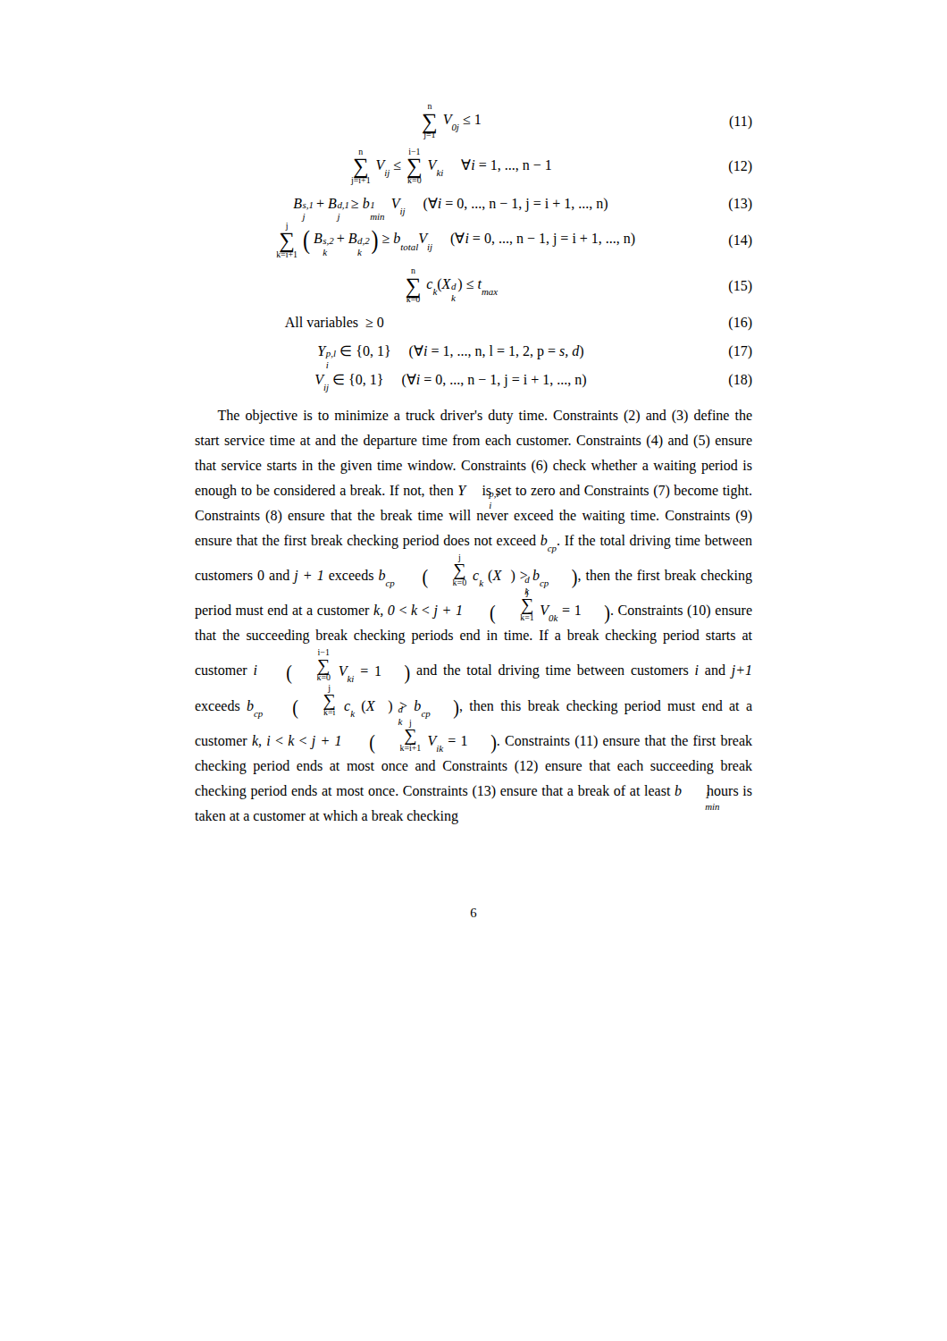n∑j=1 V0j ≤ 1
(11)
n∑j=i+1 Vij ≤ i−1∑k=0 Vki ∀i = 1, ..., n − 1
(12)
Bs,1 j + Bd,1 j ≥ b1 min Vij (∀i = 0, ..., n − 1, j = i + 1, ..., n)
(13)
j∑k=i+1 ( Bs,2 k + Bd,2 k ) ≥ btotalVij (∀i = 0, ..., n − 1, j = i + 1, ..., n)
(14)
n∑k=0 ck(Xdk ) ≤ tmax
(15)
All variables ≥ 0
(16)
Yp,l i ∈ {0, 1} (∀i = 1, ..., n, l = 1, 2, p = s, d)
(17)
Vij ∈ {0, 1} (∀i = 0, ..., n − 1, j = i + 1, ..., n)
(18)
The objective is to minimize a truck driver's duty time. Constraints (2) and (3) define the start service time at and the departure time from each customer. Constraints (4) and (5) ensure that service starts in the given time window. Constraints (6) check whether a waiting period is enough to be considered a break. If not, then Yp,l i is set to zero and Constraints (7) become tight. Constraints (8) ensure that the break time will never exceed the waiting time. Constraints (9) ensure that the first break checking period does not exceed bcp. If the total driving time between customers 0 and j + 1 exceeds bcp (j∑k=0 ck (Xdk ) > bcp), then the first break checking period must end at a customer k, 0 < k < j + 1 (j∑k=1 V0k = 1). Constraints (10) ensure that the succeeding break checking periods end in time. If a break checking period starts at customer i (i−1∑k=0 Vki = 1) and the total driving time between customers i and j+1 exceeds bcp (j∑k=i ck (Xdk ) > bcp), then this break checking period must end at a customer k, i < k < j + 1 (j∑k=i+1 Vik = 1). Constraints (11) ensure that the first break checking period ends at most once and Constraints (12) ensure that each succeeding break checking period ends at most once. Constraints (13) ensure that a break of at least b1 min hours is taken at a customer at which a break checking
6